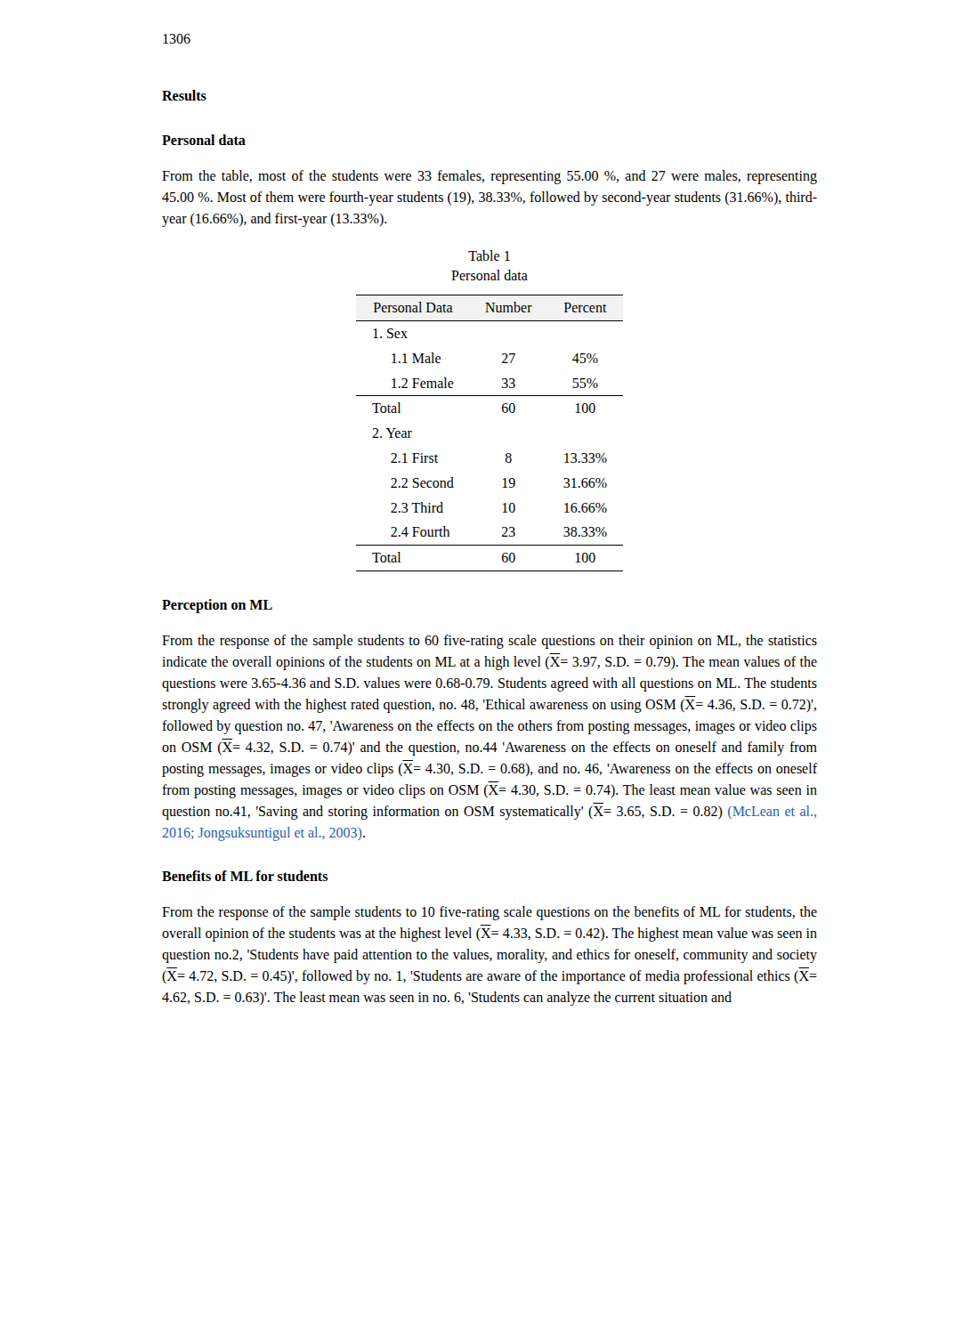1306
Results
Personal data
From the table, most of the students were 33 females, representing 55.00 %, and 27 were males, representing 45.00 %. Most of them were fourth-year students (19), 38.33%, followed by second-year students (31.66%), third-year (16.66%), and first-year (13.33%).
Table 1 Personal data
| Personal Data | Number | Percent |
| --- | --- | --- |
| 1. Sex | | |
| 1.1 Male | 27 | 45% |
| 1.2 Female | 33 | 55% |
| Total | 60 | 100 |
| 2. Year | | |
| 2.1 First | 8 | 13.33% |
| 2.2 Second | 19 | 31.66% |
| 2.3 Third | 10 | 16.66% |
| 2.4 Fourth | 23 | 38.33% |
| Total | 60 | 100 |
Perception on ML
From the response of the sample students to 60 five-rating scale questions on their opinion on ML, the statistics indicate the overall opinions of the students on ML at a high level (X= 3.97, S.D. = 0.79). The mean values of the questions were 3.65-4.36 and S.D. values were 0.68-0.79. Students agreed with all questions on ML. The students strongly agreed with the highest rated question, no. 48, 'Ethical awareness on using OSM (X= 4.36, S.D. = 0.72)', followed by question no. 47, 'Awareness on the effects on the others from posting messages, images or video clips on OSM (X= 4.32, S.D. = 0.74)' and the question, no.44 'Awareness on the effects on oneself and family from posting messages, images or video clips (X= 4.30, S.D. = 0.68), and no. 46, 'Awareness on the effects on oneself from posting messages, images or video clips on OSM (X= 4.30, S.D. = 0.74). The least mean value was seen in question no.41, 'Saving and storing information on OSM systematically' (X= 3.65, S.D. = 0.82) (McLean et al., 2016; Jongsuksuntigul et al., 2003).
Benefits of ML for students
From the response of the sample students to 10 five-rating scale questions on the benefits of ML for students, the overall opinion of the students was at the highest level (X= 4.33, S.D. = 0.42). The highest mean value was seen in question no.2, 'Students have paid attention to the values, morality, and ethics for oneself, community and society (X= 4.72, S.D. = 0.45)', followed by no. 1, 'Students are aware of the importance of media professional ethics (X= 4.62, S.D. = 0.63)'. The least mean was seen in no. 6, 'Students can analyze the current situation and